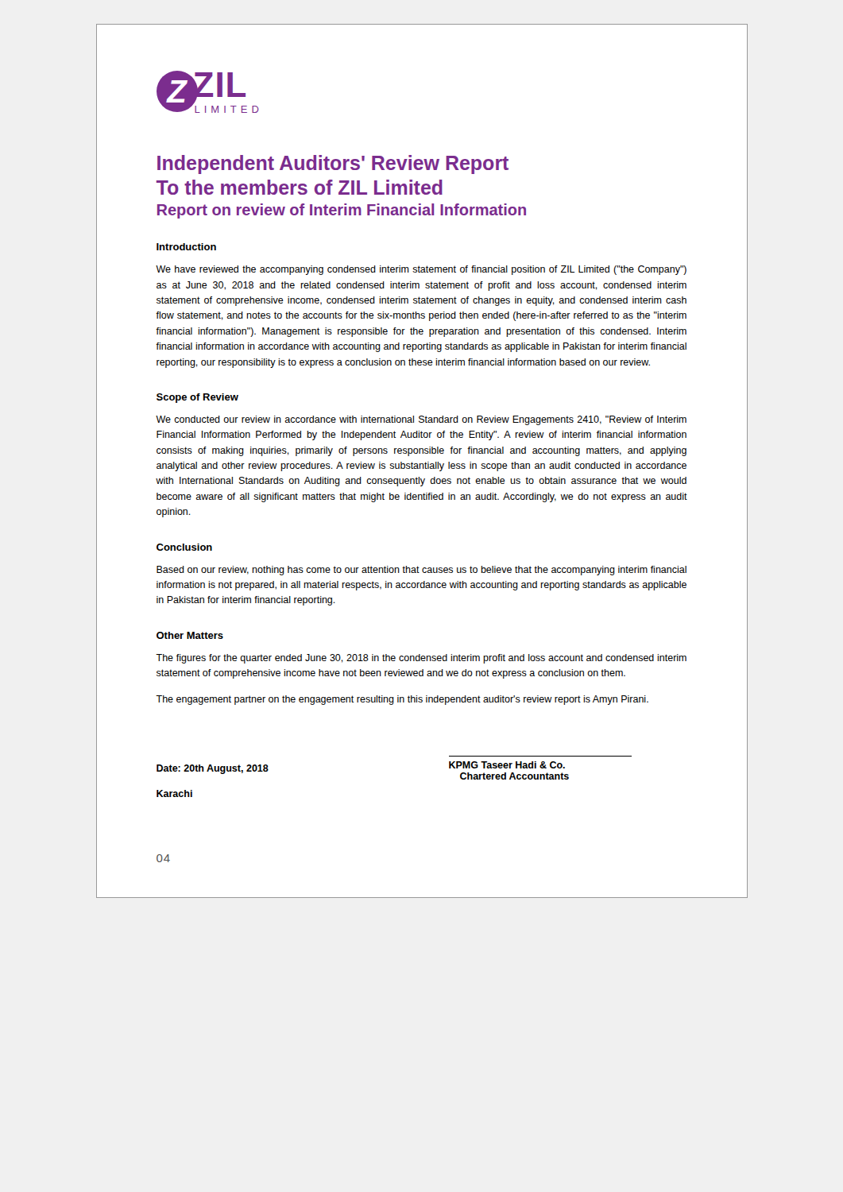ZZIL LIMITED
Independent Auditors' Review Report
To the members of ZIL Limited Report on review of Interim Financial Information
Introduction
We have reviewed the accompanying condensed interim statement of financial position of ZIL Limited ("the Company") as at June 30, 2018 and the related condensed interim statement of profit and loss account, condensed interim statement of comprehensive income, condensed interim statement of changes in equity, and condensed interim cash flow statement, and notes to the accounts for the six-months period then ended (here-in-after referred to as the "interim financial information"). Management is responsible for the preparation and presentation of this condensed. Interim financial information in accordance with accounting and reporting standards as applicable in Pakistan for interim financial reporting, our responsibility is to express a conclusion on these interim financial information based on our review.
Scope of Review
We conducted our review in accordance with international Standard on Review Engagements 2410, "Review of Interim Financial Information Performed by the Independent Auditor of the Entity". A review of interim financial information consists of making inquiries, primarily of persons responsible for financial and accounting matters, and applying analytical and other review procedures. A review is substantially less in scope than an audit conducted in accordance with International Standards on Auditing and consequently does not enable us to obtain assurance that we would become aware of all significant matters that might be identified in an audit. Accordingly, we do not express an audit opinion.
Conclusion
Based on our review, nothing has come to our attention that causes us to believe that the accompanying interim financial information is not prepared, in all material respects, in accordance with accounting and reporting standards as applicable in Pakistan for interim financial reporting.
Other Matters
The figures for the quarter ended June 30, 2018 in the condensed interim profit and loss account and condensed interim statement of comprehensive income have not been reviewed and we do not express a conclusion on them.
The engagement partner on the engagement resulting in this independent auditor's review report is Amyn Pirani.
Date: 20th August, 2018
Karachi
KPMG Taseer Hadi & Co. Chartered Accountants
04